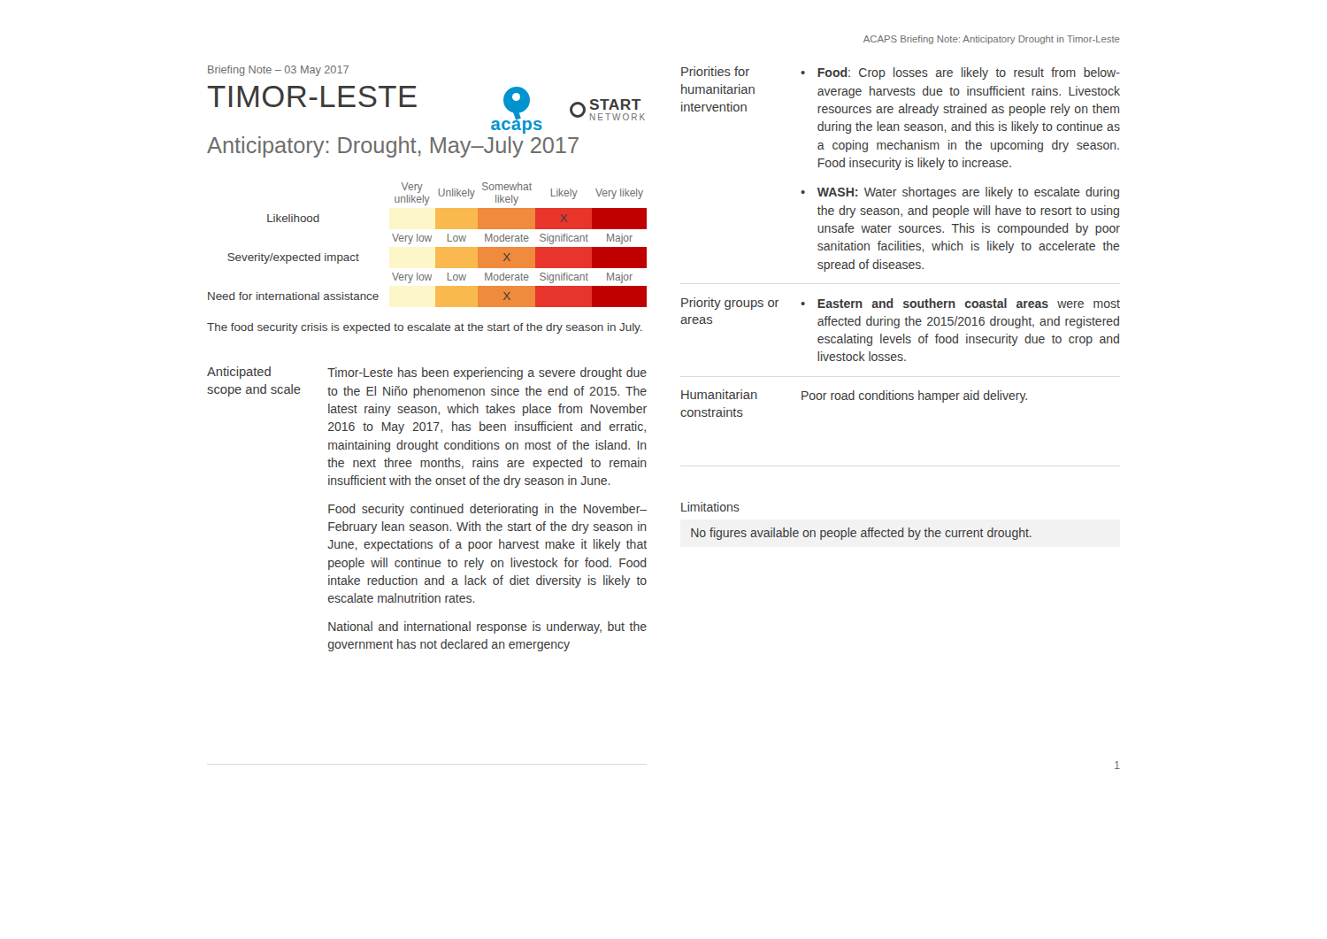ACAPS Briefing Note: Anticipatory Drought in Timor-Leste
Briefing Note – 03 May 2017
TIMOR-LESTE
acaps
START NETWORK
Anticipatory: Drought, May–July 2017
| | Very unlikely | Unlikely | Somewhat likely | Likely | Very likely |
| Likelihood | | | | X | |
| | Very low | Low | Moderate | Significant | Major |
| Severity/expected impact | | | X | | |
| | Very low | Low | Moderate | Significant | Major |
| Need for international assistance | | | X | | |
The food security crisis is expected to escalate at the start of the dry season in July.
Anticipated scope and scale
Timor-Leste has been experiencing a severe drought due to the El Niño phenomenon since the end of 2015. The latest rainy season, which takes place from November 2016 to May 2017, has been insufficient and erratic, maintaining drought conditions on most of the island. In the next three months, rains are expected to remain insufficient with the onset of the dry season in June.
Food security continued deteriorating in the November–February lean season. With the start of the dry season in June, expectations of a poor harvest make it likely that people will continue to rely on livestock for food. Food intake reduction and a lack of diet diversity is likely to escalate malnutrition rates.
National and international response is underway, but the government has not declared an emergency
Priorities for humanitarian intervention
Food: Crop losses are likely to result from below-average harvests due to insufficient rains. Livestock resources are already strained as people rely on them during the lean season, and this is likely to continue as a coping mechanism in the upcoming dry season. Food insecurity is likely to increase.
WASH: Water shortages are likely to escalate during the dry season, and people will have to resort to using unsafe water sources. This is compounded by poor sanitation facilities, which is likely to accelerate the spread of diseases.
Priority groups or areas
Eastern and southern coastal areas were most affected during the 2015/2016 drought, and registered escalating levels of food insecurity due to crop and livestock losses.
Humanitarian constraints
Poor road conditions hamper aid delivery.
Limitations
No figures available on people affected by the current drought.
1